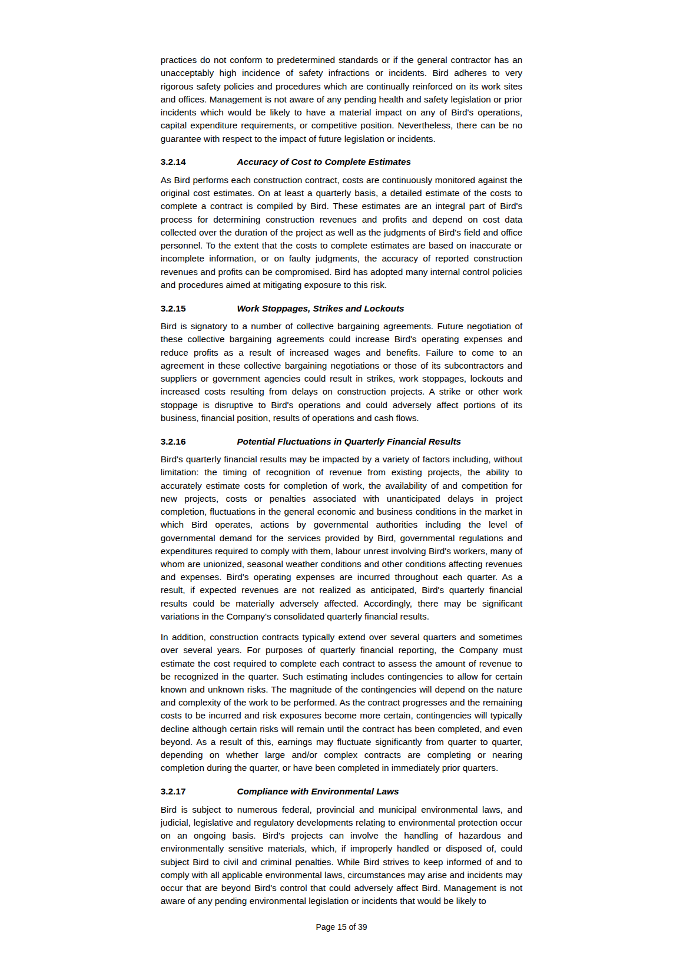practices do not conform to predetermined standards or if the general contractor has an unacceptably high incidence of safety infractions or incidents. Bird adheres to very rigorous safety policies and procedures which are continually reinforced on its work sites and offices. Management is not aware of any pending health and safety legislation or prior incidents which would be likely to have a material impact on any of Bird's operations, capital expenditure requirements, or competitive position. Nevertheless, there can be no guarantee with respect to the impact of future legislation or incidents.
3.2.14 Accuracy of Cost to Complete Estimates
As Bird performs each construction contract, costs are continuously monitored against the original cost estimates. On at least a quarterly basis, a detailed estimate of the costs to complete a contract is compiled by Bird. These estimates are an integral part of Bird's process for determining construction revenues and profits and depend on cost data collected over the duration of the project as well as the judgments of Bird's field and office personnel. To the extent that the costs to complete estimates are based on inaccurate or incomplete information, or on faulty judgments, the accuracy of reported construction revenues and profits can be compromised. Bird has adopted many internal control policies and procedures aimed at mitigating exposure to this risk.
3.2.15 Work Stoppages, Strikes and Lockouts
Bird is signatory to a number of collective bargaining agreements. Future negotiation of these collective bargaining agreements could increase Bird's operating expenses and reduce profits as a result of increased wages and benefits. Failure to come to an agreement in these collective bargaining negotiations or those of its subcontractors and suppliers or government agencies could result in strikes, work stoppages, lockouts and increased costs resulting from delays on construction projects. A strike or other work stoppage is disruptive to Bird's operations and could adversely affect portions of its business, financial position, results of operations and cash flows.
3.2.16 Potential Fluctuations in Quarterly Financial Results
Bird's quarterly financial results may be impacted by a variety of factors including, without limitation: the timing of recognition of revenue from existing projects, the ability to accurately estimate costs for completion of work, the availability of and competition for new projects, costs or penalties associated with unanticipated delays in project completion, fluctuations in the general economic and business conditions in the market in which Bird operates, actions by governmental authorities including the level of governmental demand for the services provided by Bird, governmental regulations and expenditures required to comply with them, labour unrest involving Bird's workers, many of whom are unionized, seasonal weather conditions and other conditions affecting revenues and expenses. Bird's operating expenses are incurred throughout each quarter. As a result, if expected revenues are not realized as anticipated, Bird's quarterly financial results could be materially adversely affected. Accordingly, there may be significant variations in the Company's consolidated quarterly financial results.
In addition, construction contracts typically extend over several quarters and sometimes over several years. For purposes of quarterly financial reporting, the Company must estimate the cost required to complete each contract to assess the amount of revenue to be recognized in the quarter. Such estimating includes contingencies to allow for certain known and unknown risks. The magnitude of the contingencies will depend on the nature and complexity of the work to be performed. As the contract progresses and the remaining costs to be incurred and risk exposures become more certain, contingencies will typically decline although certain risks will remain until the contract has been completed, and even beyond. As a result of this, earnings may fluctuate significantly from quarter to quarter, depending on whether large and/or complex contracts are completing or nearing completion during the quarter, or have been completed in immediately prior quarters.
3.2.17 Compliance with Environmental Laws
Bird is subject to numerous federal, provincial and municipal environmental laws, and judicial, legislative and regulatory developments relating to environmental protection occur on an ongoing basis. Bird's projects can involve the handling of hazardous and environmentally sensitive materials, which, if improperly handled or disposed of, could subject Bird to civil and criminal penalties. While Bird strives to keep informed of and to comply with all applicable environmental laws, circumstances may arise and incidents may occur that are beyond Bird's control that could adversely affect Bird. Management is not aware of any pending environmental legislation or incidents that would be likely to
Page 15 of 39